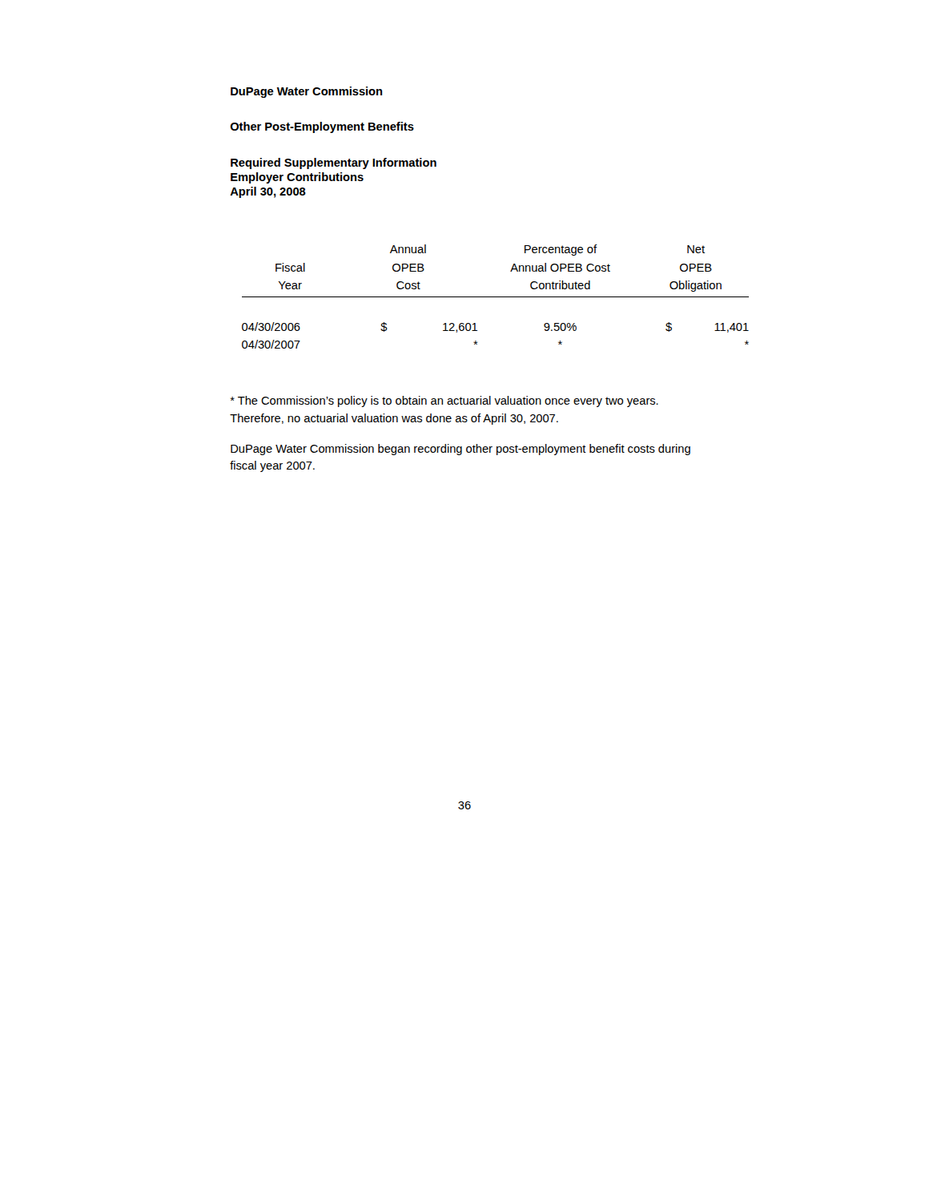DuPage Water Commission
Other Post-Employment Benefits
Required Supplementary Information
Employer Contributions
April 30, 2008
| | Annual | Percentage of | Net |
| --- | --- | --- | --- |
| Fiscal | OPEB | Annual OPEB Cost | OPEB |
| Year | Cost | Contributed | Obligation |
| 04/30/2006 | $ 12,601 | 9.50% | $ 11,401 |
| 04/30/2007 | * | * | * |
* The Commission’s policy is to obtain an actuarial valuation once every two years. Therefore, no actuarial valuation was done as of April 30, 2007.
DuPage Water Commission began recording other post-employment benefit costs during fiscal year 2007.
36